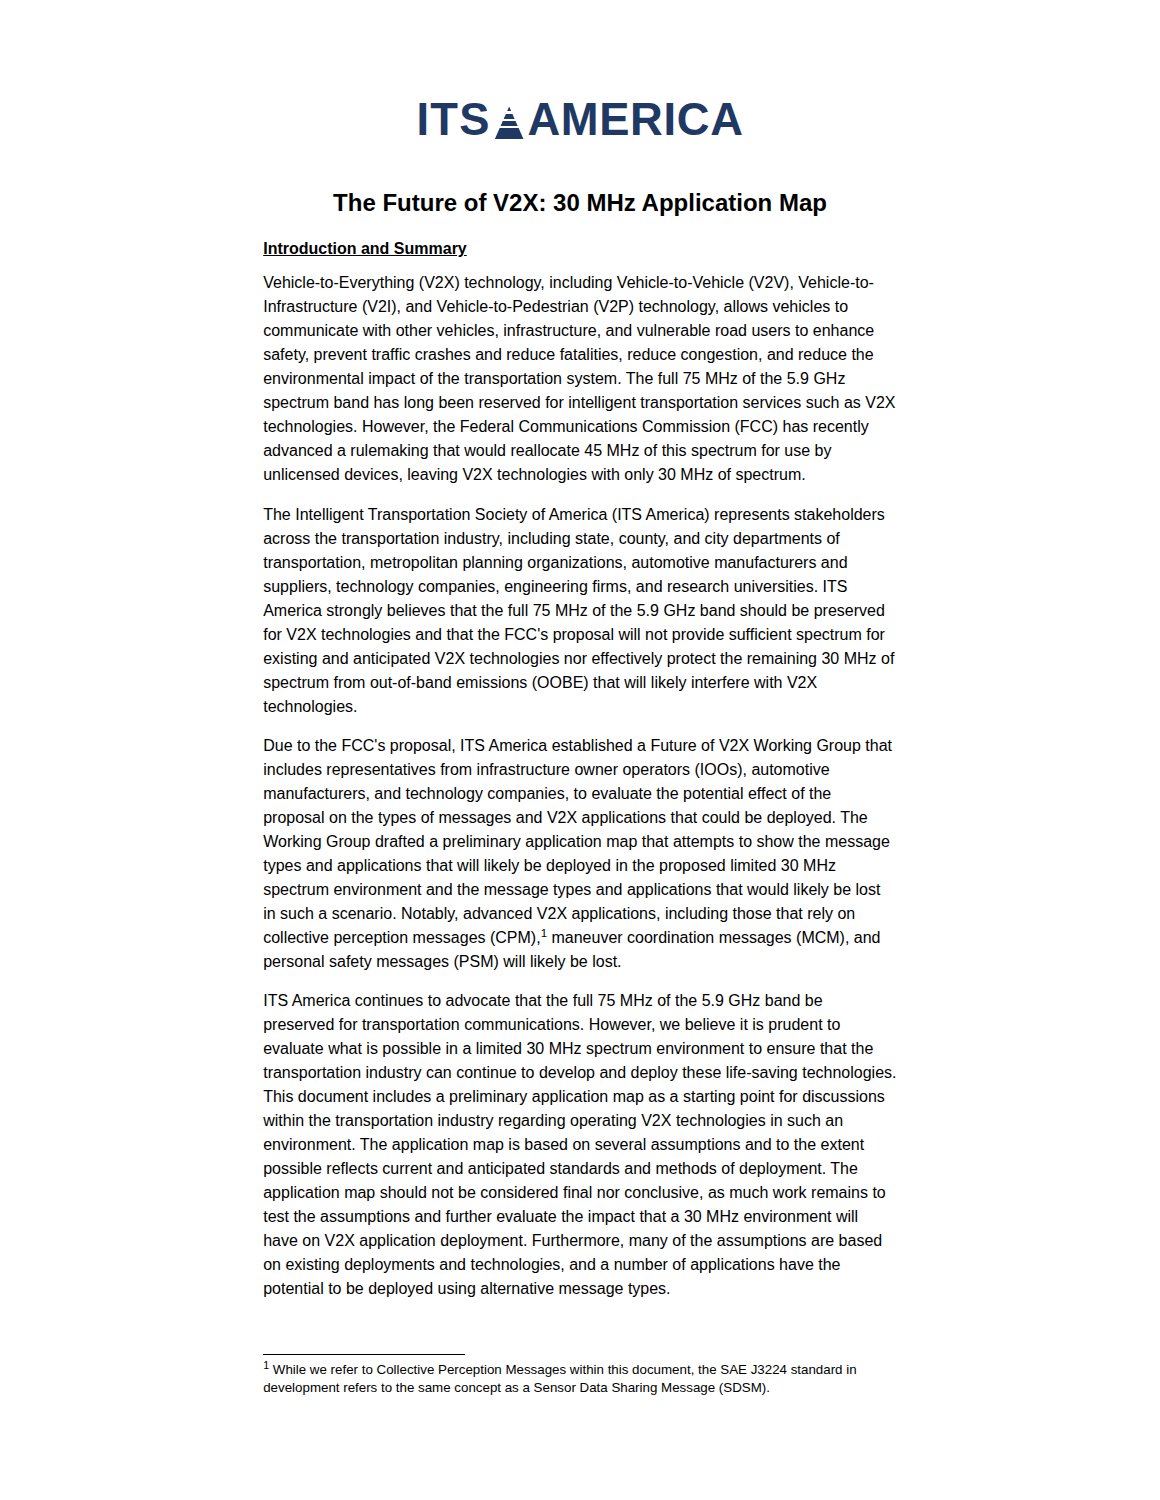ITS AMERICA
The Future of V2X: 30 MHz Application Map
Introduction and Summary
Vehicle-to-Everything (V2X) technology, including Vehicle-to-Vehicle (V2V), Vehicle-to-Infrastructure (V2I), and Vehicle-to-Pedestrian (V2P) technology, allows vehicles to communicate with other vehicles, infrastructure, and vulnerable road users to enhance safety, prevent traffic crashes and reduce fatalities, reduce congestion, and reduce the environmental impact of the transportation system. The full 75 MHz of the 5.9 GHz spectrum band has long been reserved for intelligent transportation services such as V2X technologies. However, the Federal Communications Commission (FCC) has recently advanced a rulemaking that would reallocate 45 MHz of this spectrum for use by unlicensed devices, leaving V2X technologies with only 30 MHz of spectrum.
The Intelligent Transportation Society of America (ITS America) represents stakeholders across the transportation industry, including state, county, and city departments of transportation, metropolitan planning organizations, automotive manufacturers and suppliers, technology companies, engineering firms, and research universities. ITS America strongly believes that the full 75 MHz of the 5.9 GHz band should be preserved for V2X technologies and that the FCC's proposal will not provide sufficient spectrum for existing and anticipated V2X technologies nor effectively protect the remaining 30 MHz of spectrum from out-of-band emissions (OOBE) that will likely interfere with V2X technologies.
Due to the FCC's proposal, ITS America established a Future of V2X Working Group that includes representatives from infrastructure owner operators (IOOs), automotive manufacturers, and technology companies, to evaluate the potential effect of the proposal on the types of messages and V2X applications that could be deployed. The Working Group drafted a preliminary application map that attempts to show the message types and applications that will likely be deployed in the proposed limited 30 MHz spectrum environment and the message types and applications that would likely be lost in such a scenario. Notably, advanced V2X applications, including those that rely on collective perception messages (CPM),1 maneuver coordination messages (MCM), and personal safety messages (PSM) will likely be lost.
ITS America continues to advocate that the full 75 MHz of the 5.9 GHz band be preserved for transportation communications. However, we believe it is prudent to evaluate what is possible in a limited 30 MHz spectrum environment to ensure that the transportation industry can continue to develop and deploy these life-saving technologies. This document includes a preliminary application map as a starting point for discussions within the transportation industry regarding operating V2X technologies in such an environment. The application map is based on several assumptions and to the extent possible reflects current and anticipated standards and methods of deployment. The application map should not be considered final nor conclusive, as much work remains to test the assumptions and further evaluate the impact that a 30 MHz environment will have on V2X application deployment. Furthermore, many of the assumptions are based on existing deployments and technologies, and a number of applications have the potential to be deployed using alternative message types.
1 While we refer to Collective Perception Messages within this document, the SAE J3224 standard in development refers to the same concept as a Sensor Data Sharing Message (SDSM).